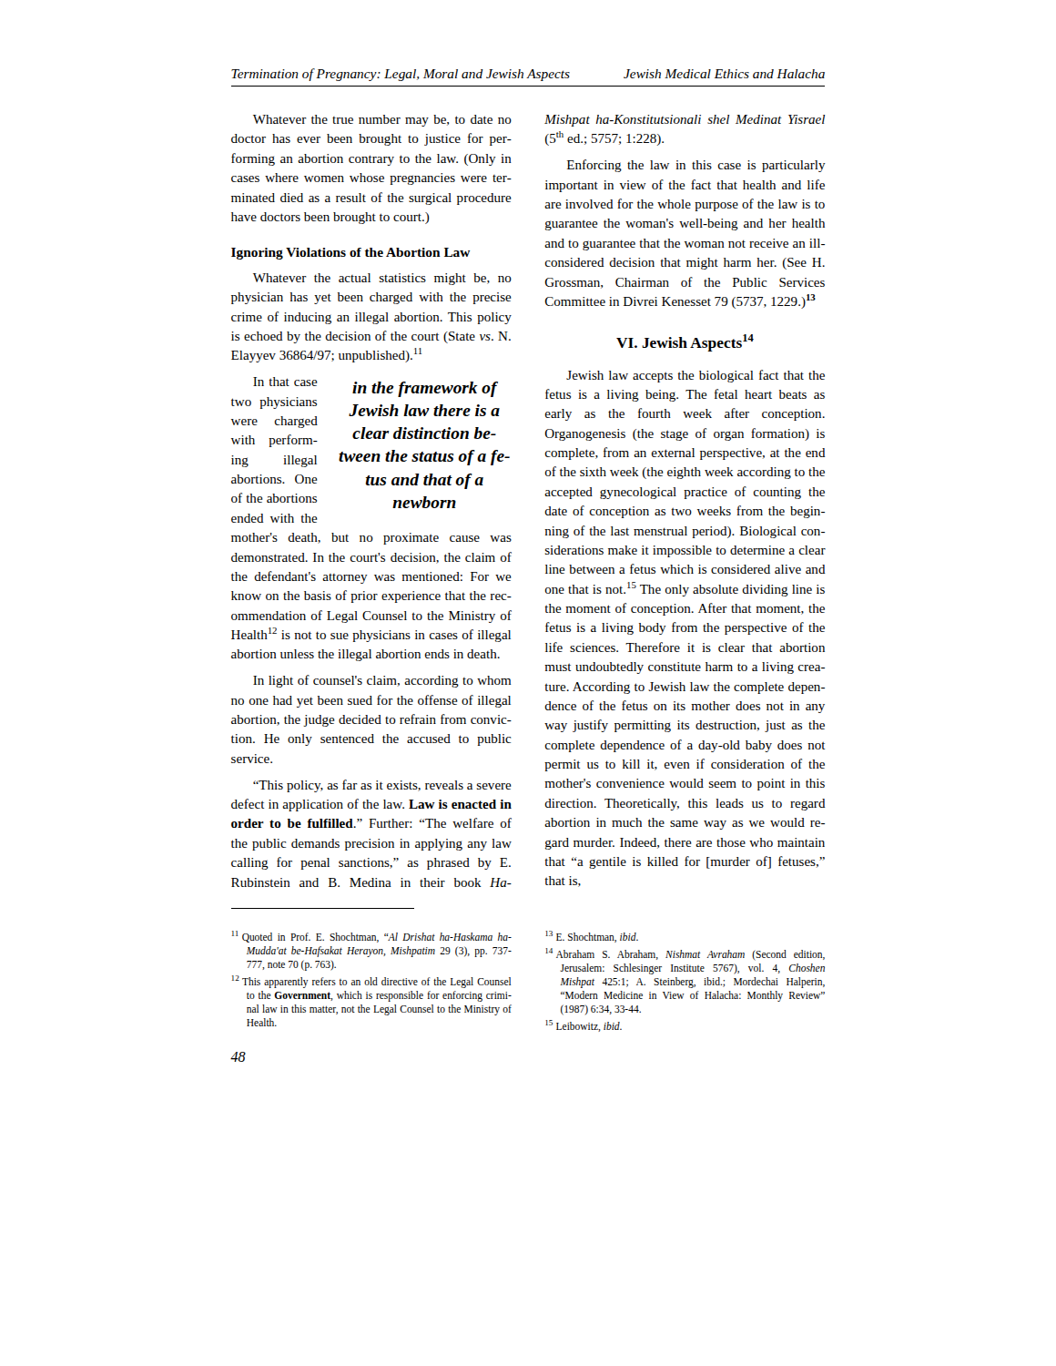Termination of Pregnancy: Legal, Moral and Jewish Aspects Jewish Medical Ethics and Halacha
Whatever the true number may be, to date no doctor has ever been brought to justice for performing an abortion contrary to the law. (Only in cases where women whose pregnancies were terminated died as a result of the surgical procedure have doctors been brought to court.)
Ignoring Violations of the Abortion Law
Whatever the actual statistics might be, no physician has yet been charged with the precise crime of inducing an illegal abortion. This policy is echoed by the decision of the court (State vs. N. Elayyev 36864/97; unpublished).11
in the framework of Jewish law there is a clear distinction between the status of a fetus and that of a newborn
In that case two physicians were charged with performing illegal abortions. One of the abortions ended with the mother's death, but no proximate cause was demonstrated. In the court's decision, the claim of the defendant's attorney was mentioned: For we know on the basis of prior experience that the recommendation of Legal Counsel to the Ministry of Health12 is not to sue physicians in cases of illegal abortion unless the illegal abortion ends in death.
In light of counsel's claim, according to whom no one had yet been sued for the offense of illegal abortion, the judge decided to refrain from conviction. He only sentenced the accused to public service.
“This policy, as far as it exists, reveals a severe defect in application of the law. Law is enacted in order to be fulfilled.” Further: “The welfare of the public demands precision in applying any law calling for penal sanctions,” as phrased by E. Rubinstein and B. Medina in their book Ha-Mishpat ha-Konstitutsionali shel Medinat Yisrael (5th ed.; 5757; 1:228).
Enforcing the law in this case is particularly important in view of the fact that health and life are involved for the whole purpose of the law is to guarantee the woman's well-being and her health and to guarantee that the woman not receive an ill-considered decision that might harm her. (See H. Grossman, Chairman of the Public Services Committee in Divrei Kenesset 79 (5737, 1229.)13
VI. Jewish Aspects14
Jewish law accepts the biological fact that the fetus is a living being. The fetal heart beats as early as the fourth week after conception. Organogenesis (the stage of organ formation) is complete, from an external perspective, at the end of the sixth week (the eighth week according to the accepted gynecological practice of counting the date of conception as two weeks from the beginning of the last menstrual period). Biological considerations make it impossible to determine a clear line between a fetus which is considered alive and one that is not.15 The only absolute dividing line is the moment of conception. After that moment, the fetus is a living body from the perspective of the life sciences. Therefore it is clear that abortion must undoubtedly constitute harm to a living creature. According to Jewish law the complete dependence of the fetus on its mother does not in any way justify permitting its destruction, just as the complete dependence of a day-old baby does not permit us to kill it, even if consideration of the mother's convenience would seem to point in this direction. Theoretically, this leads us to regard abortion in much the same way as we would regard murder. Indeed, there are those who maintain that “a gentile is killed for [murder of] fetuses,” that is,
11Quoted in Prof. E. Shochtman, “Al Drishat ha-Haskama ha-Mudda'at be-Hafsakat Herayon, Mishpatim 29 (3), pp. 737-777, note 70 (p. 763). 12This apparently refers to an old directive of the Legal Counsel to the Government, which is responsible for enforcing criminal law in this matter, not the Legal Counsel to the Ministry of Health. 13E. Shochtman, ibid. 14Abraham S. Abraham, Nishmat Avraham (Second edition, Jerusalem: Schlesinger Institute 5767), vol. 4, Choshen Mishpat 425:1; A. Steinberg, ibid.; Mordechai Halperin, “Modern Medicine in View of Halacha: Monthly Review” (1987) 6:34, 33-44. 15Leibowitz, ibid.
48